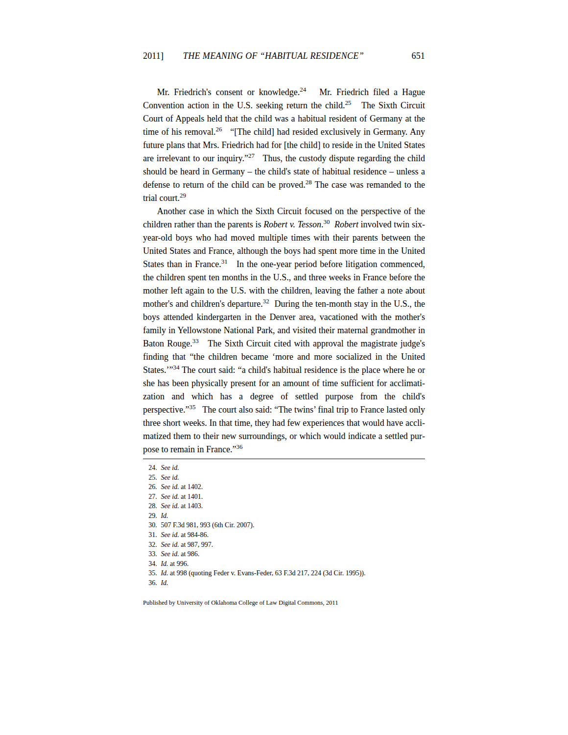2011] The Meaning of “Habitual Residence” 651
Mr. Friedrich's consent or knowledge.24 Mr. Friedrich filed a Hague Convention action in the U.S. seeking return the child.25 The Sixth Circuit Court of Appeals held that the child was a habitual resident of Germany at the time of his removal.26 “[The child] had resided exclusively in Germany. Any future plans that Mrs. Friedrich had for [the child] to reside in the United States are irrelevant to our inquiry.”27 Thus, the custody dispute regarding the child should be heard in Germany – the child's state of habitual residence – unless a defense to return of the child can be proved.28 The case was remanded to the trial court.29
Another case in which the Sixth Circuit focused on the perspective of the children rather than the parents is Robert v. Tesson.30 Robert involved twin six-year-old boys who had moved multiple times with their parents between the United States and France, although the boys had spent more time in the United States than in France.31 In the one-year period before litigation commenced, the children spent ten months in the U.S., and three weeks in France before the mother left again to the U.S. with the children, leaving the father a note about mother's and children's departure.32 During the ten-month stay in the U.S., the boys attended kindergarten in the Denver area, vacationed with the mother's family in Yellowstone National Park, and visited their maternal grandmother in Baton Rouge.33 The Sixth Circuit cited with approval the magistrate judge's finding that “the children became ‘more and more socialized in the United States.’”34 The court said: “a child's habitual residence is the place where he or she has been physically present for an amount of time sufficient for acclimatization and which has a degree of settled purpose from the child's perspective.”35 The court also said: “The twins’ final trip to France lasted only three short weeks. In that time, they had few experiences that would have acclimatized them to their new surroundings, or which would indicate a settled purpose to remain in France.”36
24. See id.
25. See id.
26. See id. at 1402.
27. See id. at 1401.
28. See id. at 1403.
29. Id.
30. 507 F.3d 981, 993 (6th Cir. 2007).
31. See id. at 984-86.
32. See id. at 987, 997.
33. See id. at 986.
34. Id. at 996.
35. Id. at 998 (quoting Feder v. Evans-Feder, 63 F.3d 217, 224 (3d Cir. 1995)).
36. Id.
Published by University of Oklahoma College of Law Digital Commons, 2011